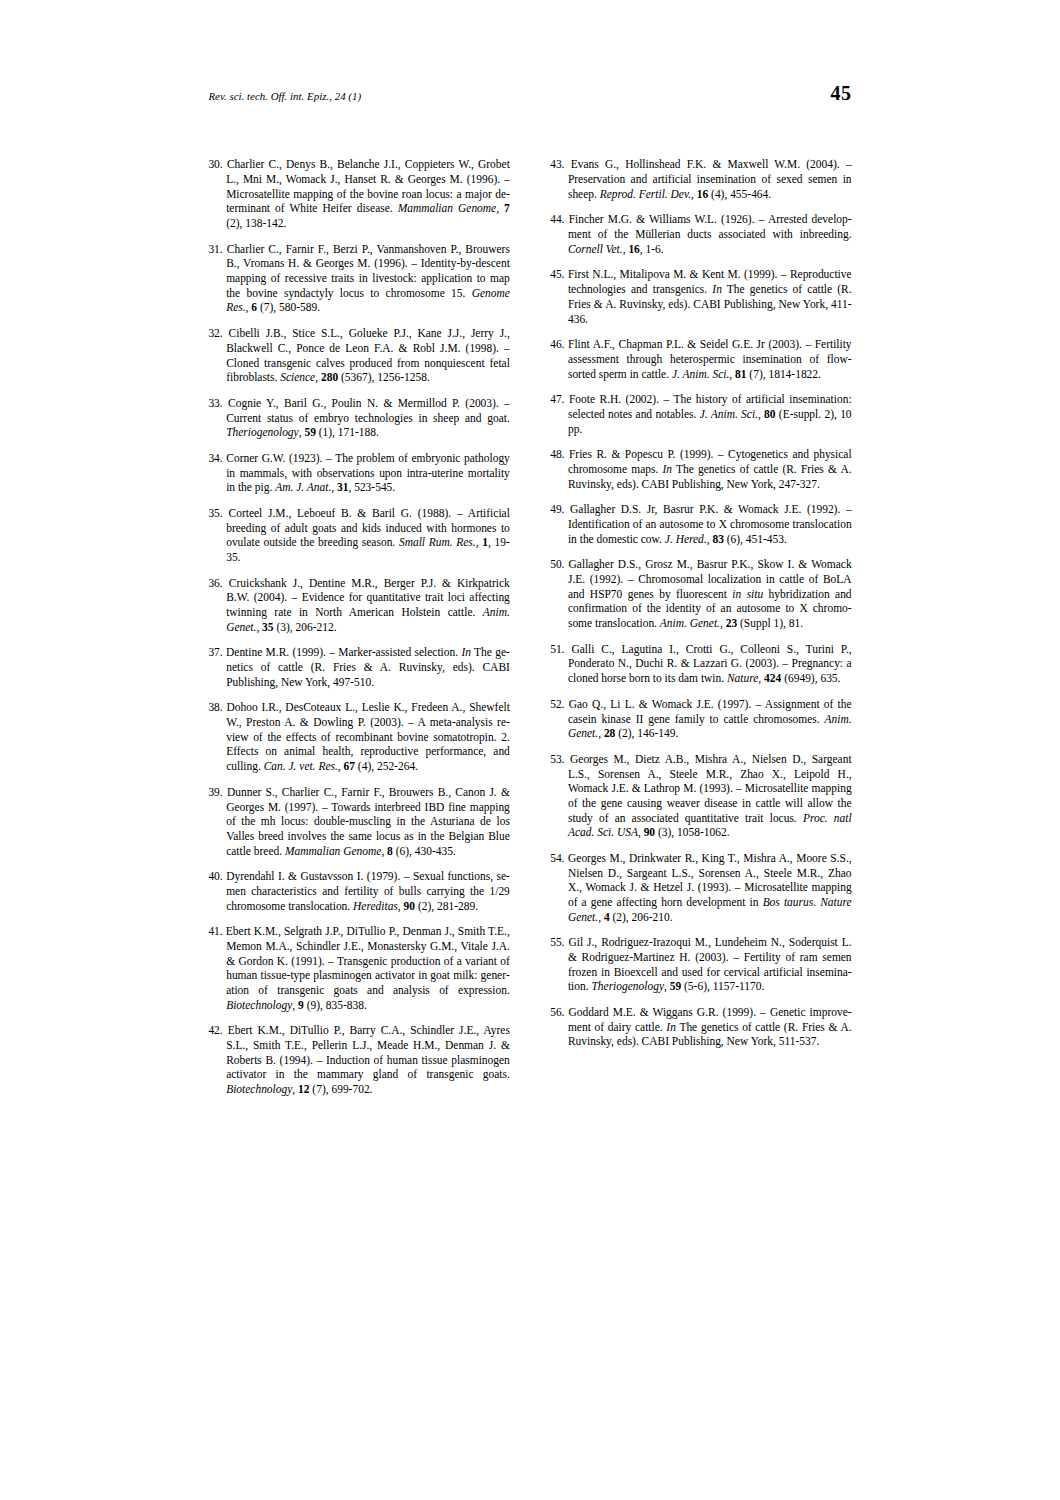Rev. sci. tech. Off. int. Epiz., 24 (1)
45
30. Charlier C., Denys B., Belanche J.I., Coppieters W., Grobet L., Mni M., Womack J., Hanset R. & Georges M. (1996). – Microsatellite mapping of the bovine roan locus: a major determinant of White Heifer disease. Mammalian Genome, 7 (2), 138-142.
31. Charlier C., Farnir F., Berzi P., Vanmanshoven P., Brouwers B., Vromans H. & Georges M. (1996). – Identity-by-descent mapping of recessive traits in livestock: application to map the bovine syndactyly locus to chromosome 15. Genome Res., 6 (7), 580-589.
32. Cibelli J.B., Stice S.L., Golueke P.J., Kane J.J., Jerry J., Blackwell C., Ponce de Leon F.A. & Robl J.M. (1998). – Cloned transgenic calves produced from nonquiescent fetal fibroblasts. Science, 280 (5367), 1256-1258.
33. Cognie Y., Baril G., Poulin N. & Mermillod P. (2003). – Current status of embryo technologies in sheep and goat. Theriogenology, 59 (1), 171-188.
34. Corner G.W. (1923). – The problem of embryonic pathology in mammals, with observations upon intra-uterine mortality in the pig. Am. J. Anat., 31, 523-545.
35. Corteel J.M., Leboeuf B. & Baril G. (1988). – Artificial breeding of adult goats and kids induced with hormones to ovulate outside the breeding season. Small Rum. Res., 1, 19-35.
36. Cruickshank J., Dentine M.R., Berger P.J. & Kirkpatrick B.W. (2004). – Evidence for quantitative trait loci affecting twinning rate in North American Holstein cattle. Anim. Genet., 35 (3), 206-212.
37. Dentine M.R. (1999). – Marker-assisted selection. In The genetics of cattle (R. Fries & A. Ruvinsky, eds). CABI Publishing, New York, 497-510.
38. Dohoo I.R., DesCoteaux L., Leslie K., Fredeen A., Shewfelt W., Preston A. & Dowling P. (2003). – A meta-analysis review of the effects of recombinant bovine somatotropin. 2. Effects on animal health, reproductive performance, and culling. Can. J. vet. Res., 67 (4), 252-264.
39. Dunner S., Charlier C., Farnir F., Brouwers B., Canon J. & Georges M. (1997). – Towards interbreed IBD fine mapping of the mh locus: double-muscling in the Asturiana de los Valles breed involves the same locus as in the Belgian Blue cattle breed. Mammalian Genome, 8 (6), 430-435.
40. Dyrendahl I. & Gustavsson I. (1979). – Sexual functions, semen characteristics and fertility of bulls carrying the 1/29 chromosome translocation. Hereditas, 90 (2), 281-289.
41. Ebert K.M., Selgrath J.P., DiTullio P., Denman J., Smith T.E., Memon M.A., Schindler J.E., Monastersky G.M., Vitale J.A. & Gordon K. (1991). – Transgenic production of a variant of human tissue-type plasminogen activator in goat milk: generation of transgenic goats and analysis of expression. Biotechnology, 9 (9), 835-838.
42. Ebert K.M., DiTullio P., Barry C.A., Schindler J.E., Ayres S.L., Smith T.E., Pellerin L.J., Meade H.M., Denman J. & Roberts B. (1994). – Induction of human tissue plasminogen activator in the mammary gland of transgenic goats. Biotechnology, 12 (7), 699-702.
43. Evans G., Hollinshead F.K. & Maxwell W.M. (2004). – Preservation and artificial insemination of sexed semen in sheep. Reprod. Fertil. Dev., 16 (4), 455-464.
44. Fincher M.G. & Williams W.L. (1926). – Arrested development of the Müllerian ducts associated with inbreeding. Cornell Vet., 16, 1-6.
45. First N.L., Mitalipova M. & Kent M. (1999). – Reproductive technologies and transgenics. In The genetics of cattle (R. Fries & A. Ruvinsky, eds). CABI Publishing, New York, 411-436.
46. Flint A.F., Chapman P.L. & Seidel G.E. Jr (2003). – Fertility assessment through heterospermic insemination of flow-sorted sperm in cattle. J. Anim. Sci., 81 (7), 1814-1822.
47. Foote R.H. (2002). – The history of artificial insemination: selected notes and notables. J. Anim. Sci., 80 (E-suppl. 2), 10 pp.
48. Fries R. & Popescu P. (1999). – Cytogenetics and physical chromosome maps. In The genetics of cattle (R. Fries & A. Ruvinsky, eds). CABI Publishing, New York, 247-327.
49. Gallagher D.S. Jr, Basrur P.K. & Womack J.E. (1992). – Identification of an autosome to X chromosome translocation in the domestic cow. J. Hered., 83 (6), 451-453.
50. Gallagher D.S., Grosz M., Basrur P.K., Skow I. & Womack J.E. (1992). – Chromosomal localization in cattle of BoLA and HSP70 genes by fluorescent in situ hybridization and confirmation of the identity of an autosome to X chromosome translocation. Anim. Genet., 23 (Suppl 1), 81.
51. Galli C., Lagutina I., Crotti G., Colleoni S., Turini P., Ponderato N., Duchi R. & Lazzari G. (2003). – Pregnancy: a cloned horse born to its dam twin. Nature, 424 (6949), 635.
52. Gao Q., Li L. & Womack J.E. (1997). – Assignment of the casein kinase II gene family to cattle chromosomes. Anim. Genet., 28 (2), 146-149.
53. Georges M., Dietz A.B., Mishra A., Nielsen D., Sargeant L.S., Sorensen A., Steele M.R., Zhao X., Leipold H., Womack J.E. & Lathrop M. (1993). – Microsatellite mapping of the gene causing weaver disease in cattle will allow the study of an associated quantitative trait locus. Proc. natl Acad. Sci. USA, 90 (3), 1058-1062.
54. Georges M., Drinkwater R., King T., Mishra A., Moore S.S., Nielsen D., Sargeant L.S., Sorensen A., Steele M.R., Zhao X., Womack J. & Hetzel J. (1993). – Microsatellite mapping of a gene affecting horn development in Bos taurus. Nature Genet., 4 (2), 206-210.
55. Gil J., Rodriguez-Irazoqui M., Lundeheim N., Soderquist L. & Rodriguez-Martinez H. (2003). – Fertility of ram semen frozen in Bioexcell and used for cervical artificial insemination. Theriogenology, 59 (5-6), 1157-1170.
56. Goddard M.E. & Wiggans G.R. (1999). – Genetic improvement of dairy cattle. In The genetics of cattle (R. Fries & A. Ruvinsky, eds). CABI Publishing, New York, 511-537.